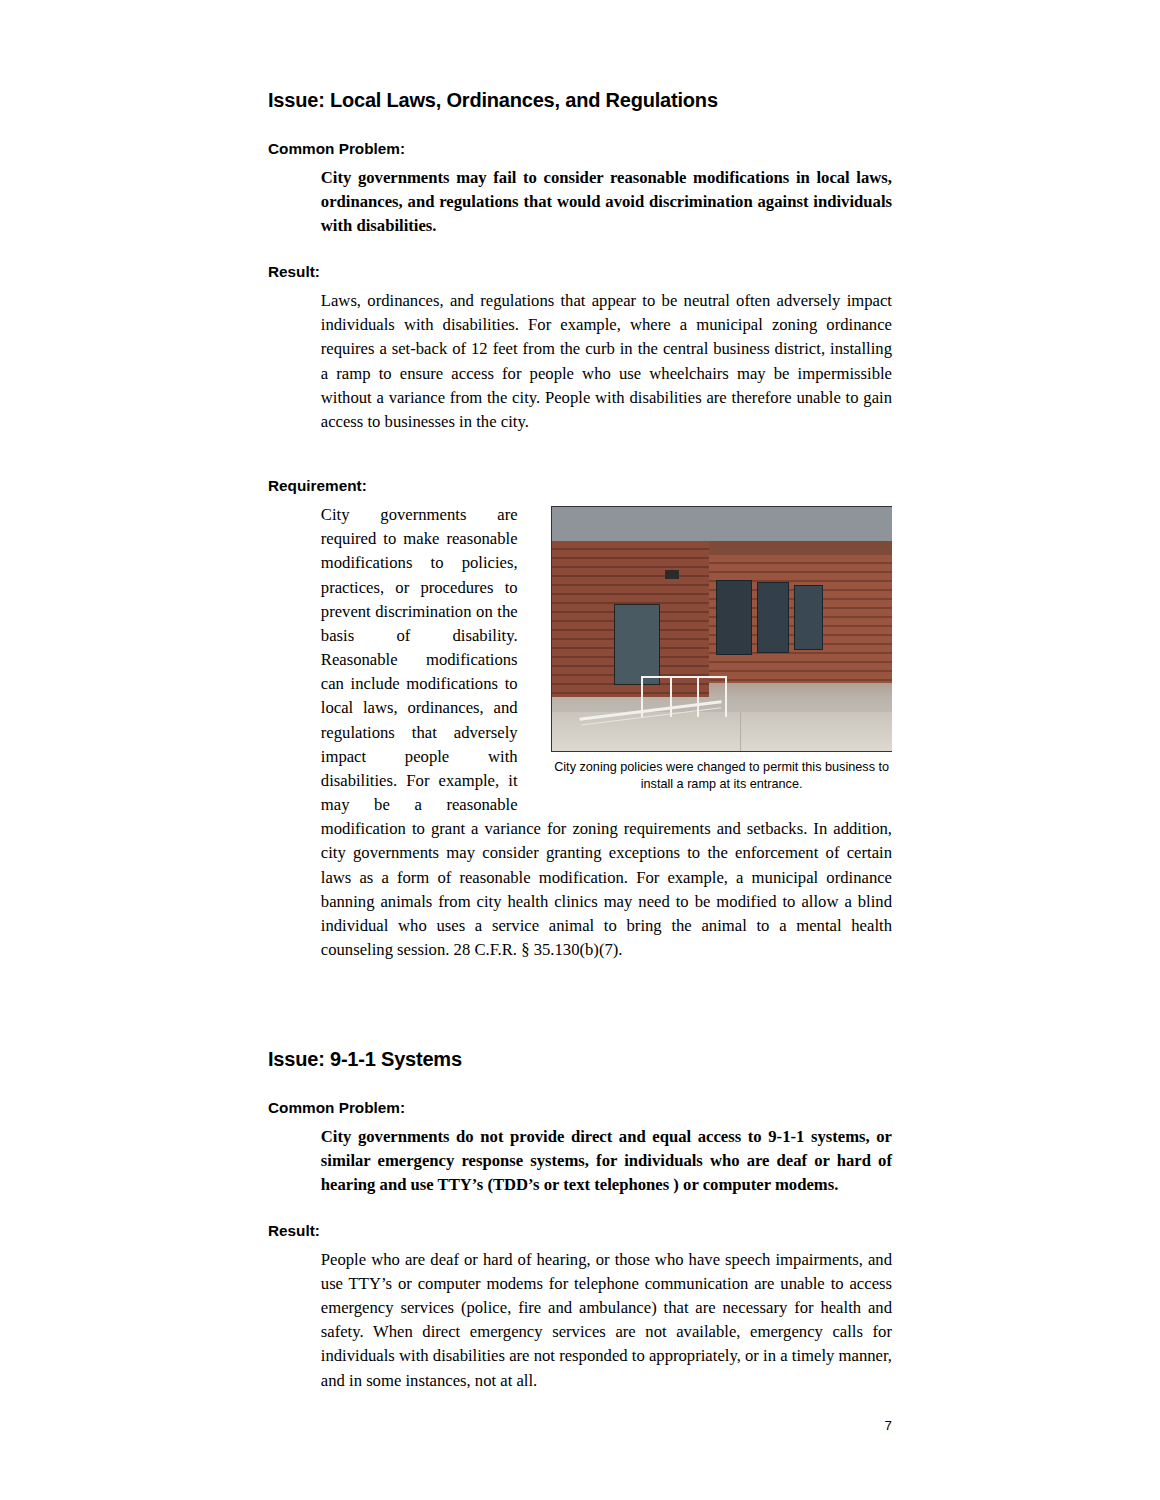Issue: Local Laws, Ordinances, and Regulations
Common Problem:
City governments may fail to consider reasonable modifications in local laws, ordinances, and regulations that would avoid discrimination against individuals with disabilities.
Result:
Laws, ordinances, and regulations that appear to be neutral often adversely impact individuals with disabilities. For example, where a municipal zoning ordinance requires a set-back of 12 feet from the curb in the central business district, installing a ramp to ensure access for people who use wheelchairs may be impermissible without a variance from the city. People with disabilities are therefore unable to gain access to businesses in the city.
Requirement:
City zoning policies were changed to permit this business to install a ramp at its entrance.
City governments are required to make reasonable modifications to policies, practices, or procedures to prevent discrimination on the basis of disability. Reasonable modifications can include modifications to local laws, ordinances, and regulations that adversely impact people with disabilities. For example, it may be a reasonable modification to grant a variance for zoning requirements and setbacks. In addition, city governments may consider granting exceptions to the enforcement of certain laws as a form of reasonable modification. For example, a municipal ordinance banning animals from city health clinics may need to be modified to allow a blind individual who uses a service animal to bring the animal to a mental health counseling session. 28 C.F.R. § 35.130(b)(7).
Issue: 9-1-1 Systems
Common Problem:
City governments do not provide direct and equal access to 9-1-1 systems, or similar emergency response systems, for individuals who are deaf or hard of hearing and use TTY’s (TDD’s or text telephones ) or computer modems.
Result:
People who are deaf or hard of hearing, or those who have speech impairments, and use TTY’s or computer modems for telephone communication are unable to access emergency services (police, fire and ambulance) that are necessary for health and safety. When direct emergency services are not available, emergency calls for individuals with disabilities are not responded to appropriately, or in a timely manner, and in some instances, not at all.
7